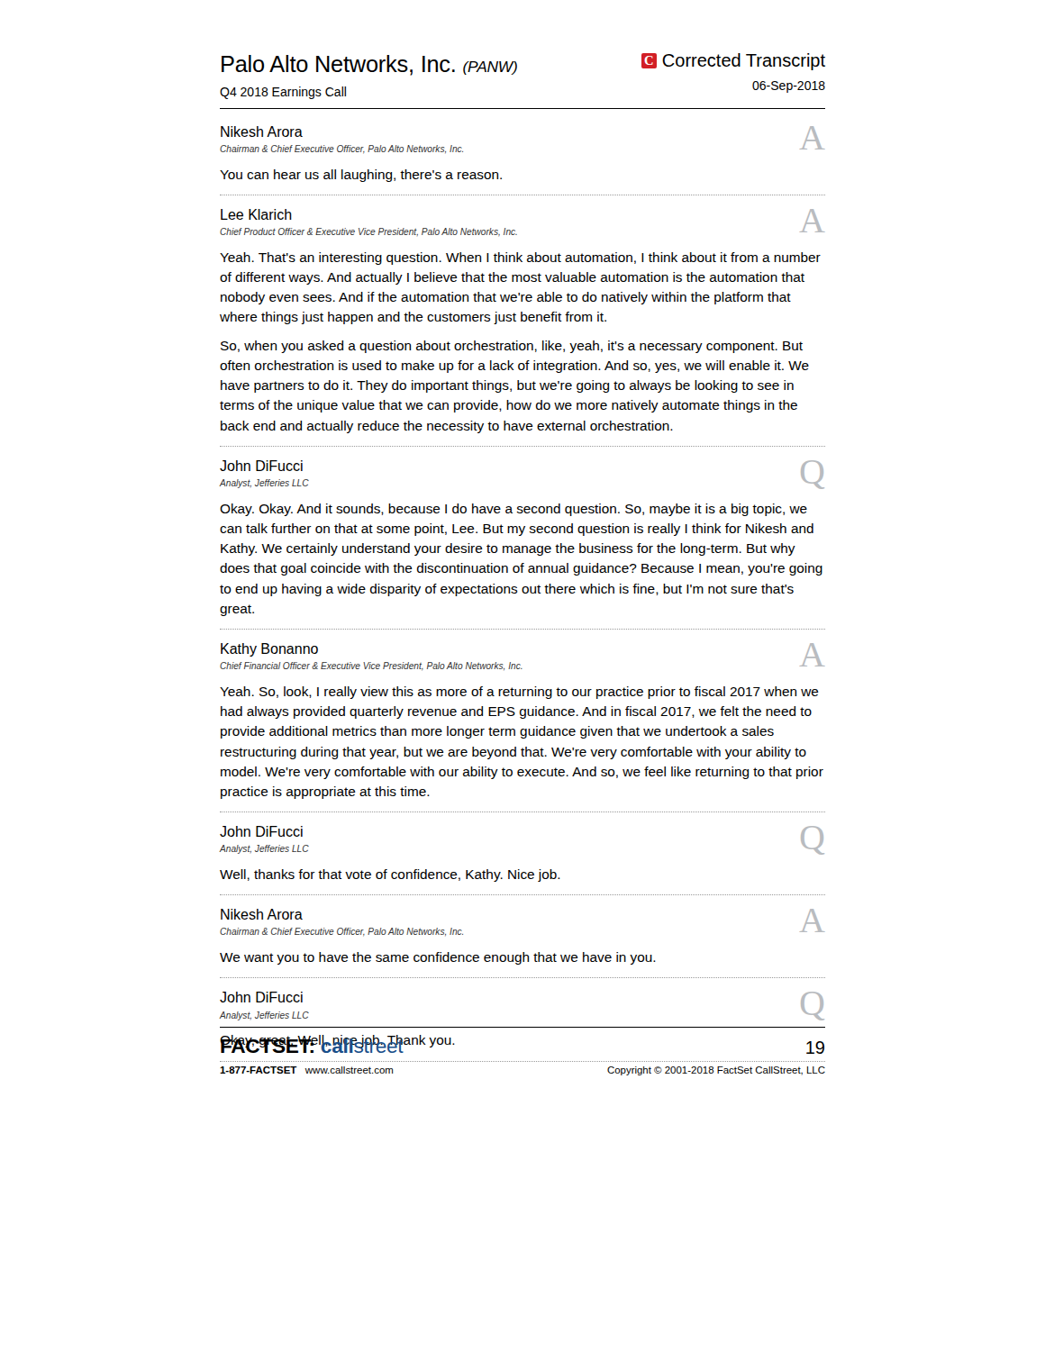Palo Alto Networks, Inc. (PANW)
Q4 2018 Earnings Call
CCorrected Transcript
06-Sep-2018
Nikesh Arora
Chairman & Chief Executive Officer, Palo Alto Networks, Inc.
A
You can hear us all laughing, there's a reason.
Lee Klarich
Chief Product Officer & Executive Vice President, Palo Alto Networks, Inc.
A
Yeah. That's an interesting question. When I think about automation, I think about it from a number of different ways. And actually I believe that the most valuable automation is the automation that nobody even sees. And if the automation that we're able to do natively within the platform that where things just happen and the customers just benefit from it.
So, when you asked a question about orchestration, like, yeah, it's a necessary component. But often orchestration is used to make up for a lack of integration. And so, yes, we will enable it. We have partners to do it. They do important things, but we're going to always be looking to see in terms of the unique value that we can provide, how do we more natively automate things in the back end and actually reduce the necessity to have external orchestration.
John DiFucci
Analyst, Jefferies LLC
Q
Okay. Okay. And it sounds, because I do have a second question. So, maybe it is a big topic, we can talk further on that at some point, Lee. But my second question is really I think for Nikesh and Kathy. We certainly understand your desire to manage the business for the long-term. But why does that goal coincide with the discontinuation of annual guidance? Because I mean, you're going to end up having a wide disparity of expectations out there which is fine, but I'm not sure that's great.
Kathy Bonanno
Chief Financial Officer & Executive Vice President, Palo Alto Networks, Inc.
A
Yeah. So, look, I really view this as more of a returning to our practice prior to fiscal 2017 when we had always provided quarterly revenue and EPS guidance. And in fiscal 2017, we felt the need to provide additional metrics than more longer term guidance given that we undertook a sales restructuring during that year, but we are beyond that. We're very comfortable with your ability to model. We're very comfortable with our ability to execute. And so, we feel like returning to that prior practice is appropriate at this time.
John DiFucci
Analyst, Jefferies LLC
Q
Well, thanks for that vote of confidence, Kathy. Nice job.
Nikesh Arora
Chairman & Chief Executive Officer, Palo Alto Networks, Inc.
A
We want you to have the same confidence enough that we have in you.
John DiFucci
Analyst, Jefferies LLC
Q
Okay, great. Well, nice job. Thank you.
FACTSET: call street
1-877-FACTSET www.callstreet.com
19
Copyright © 2001-2018 FactSet CallStreet, LLC